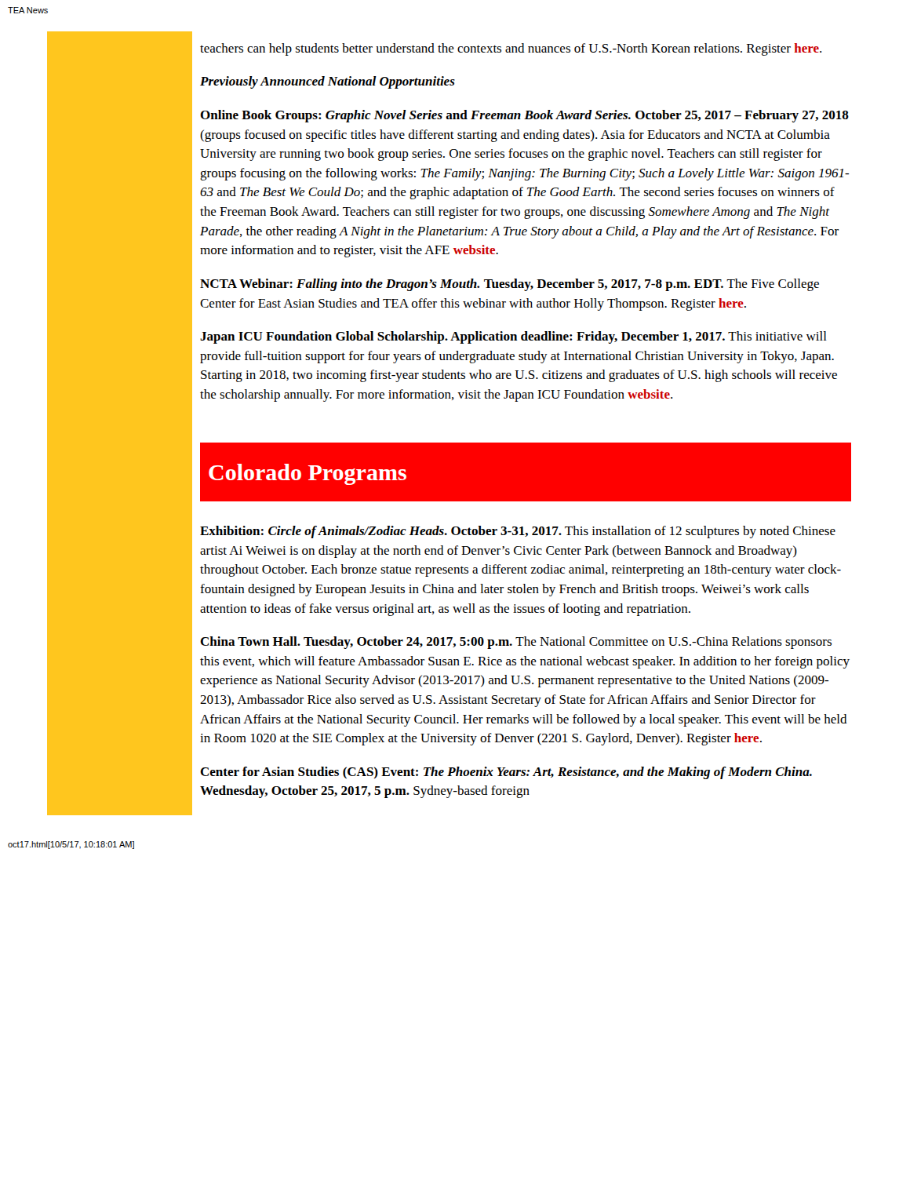TEA News
teachers can help students better understand the contexts and nuances of U.S.-North Korean relations. Register here.
Previously Announced National Opportunities
Online Book Groups: Graphic Novel Series and Freeman Book Award Series. October 25, 2017 – February 27, 2018 (groups focused on specific titles have different starting and ending dates). Asia for Educators and NCTA at Columbia University are running two book group series. One series focuses on the graphic novel. Teachers can still register for groups focusing on the following works: The Family; Nanjing: The Burning City; Such a Lovely Little War: Saigon 1961-63 and The Best We Could Do; and the graphic adaptation of The Good Earth. The second series focuses on winners of the Freeman Book Award. Teachers can still register for two groups, one discussing Somewhere Among and The Night Parade, the other reading A Night in the Planetarium: A True Story about a Child, a Play and the Art of Resistance. For more information and to register, visit the AFE website.
NCTA Webinar: Falling into the Dragon’s Mouth. Tuesday, December 5, 2017, 7-8 p.m. EDT. The Five College Center for East Asian Studies and TEA offer this webinar with author Holly Thompson. Register here.
Japan ICU Foundation Global Scholarship. Application deadline: Friday, December 1, 2017. This initiative will provide full-tuition support for four years of undergraduate study at International Christian University in Tokyo, Japan. Starting in 2018, two incoming first-year students who are U.S. citizens and graduates of U.S. high schools will receive the scholarship annually. For more information, visit the Japan ICU Foundation website.
Colorado Programs
Exhibition: Circle of Animals/Zodiac Heads. October 3-31, 2017. This installation of 12 sculptures by noted Chinese artist Ai Weiwei is on display at the north end of Denver’s Civic Center Park (between Bannock and Broadway) throughout October. Each bronze statue represents a different zodiac animal, reinterpreting an 18th-century water clock-fountain designed by European Jesuits in China and later stolen by French and British troops. Weiwei’s work calls attention to ideas of fake versus original art, as well as the issues of looting and repatriation.
China Town Hall. Tuesday, October 24, 2017, 5:00 p.m. The National Committee on U.S.-China Relations sponsors this event, which will feature Ambassador Susan E. Rice as the national webcast speaker. In addition to her foreign policy experience as National Security Advisor (2013-2017) and U.S. permanent representative to the United Nations (2009-2013), Ambassador Rice also served as U.S. Assistant Secretary of State for African Affairs and Senior Director for African Affairs at the National Security Council. Her remarks will be followed by a local speaker. This event will be held in Room 1020 at the SIE Complex at the University of Denver (2201 S. Gaylord, Denver). Register here.
Center for Asian Studies (CAS) Event: The Phoenix Years: Art, Resistance, and the Making of Modern China. Wednesday, October 25, 2017, 5 p.m. Sydney-based foreign
oct17.html[10/5/17, 10:18:01 AM]